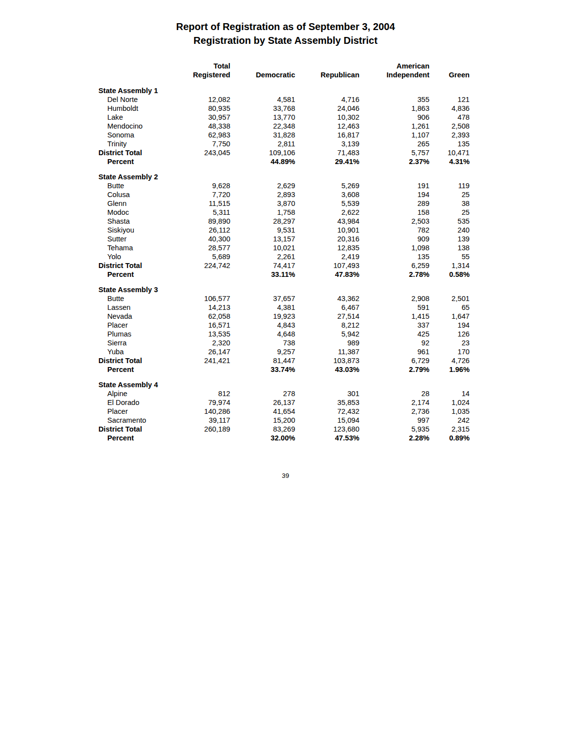Report of Registration as of September 3, 2004 Registration by State Assembly District
| | Total | | | American | |
| --- | --- | --- | --- | --- | --- |
| | Registered | Democratic | Republican | Independent | Green |
| State Assembly 1 |
| Del Norte | 12,082 | 4,581 | 4,716 | 355 | 121 |
| Humboldt | 80,935 | 33,768 | 24,046 | 1,863 | 4,836 |
| Lake | 30,957 | 13,770 | 10,302 | 906 | 478 |
| Mendocino | 48,338 | 22,348 | 12,463 | 1,261 | 2,508 |
| Sonoma | 62,983 | 31,828 | 16,817 | 1,107 | 2,393 |
| Trinity | 7,750 | 2,811 | 3,139 | 265 | 135 |
| District Total | 243,045 | 109,106 | 71,483 | 5,757 | 10,471 |
| Percent | | 44.89% | 29.41% | 2.37% | 4.31% |
| State Assembly 2 |
| Butte | 9,628 | 2,629 | 5,269 | 191 | 119 |
| Colusa | 7,720 | 2,893 | 3,608 | 194 | 25 |
| Glenn | 11,515 | 3,870 | 5,539 | 289 | 38 |
| Modoc | 5,311 | 1,758 | 2,622 | 158 | 25 |
| Shasta | 89,890 | 28,297 | 43,984 | 2,503 | 535 |
| Siskiyou | 26,112 | 9,531 | 10,901 | 782 | 240 |
| Sutter | 40,300 | 13,157 | 20,316 | 909 | 139 |
| Tehama | 28,577 | 10,021 | 12,835 | 1,098 | 138 |
| Yolo | 5,689 | 2,261 | 2,419 | 135 | 55 |
| District Total | 224,742 | 74,417 | 107,493 | 6,259 | 1,314 |
| Percent | | 33.11% | 47.83% | 2.78% | 0.58% |
| State Assembly 3 |
| Butte | 106,577 | 37,657 | 43,362 | 2,908 | 2,501 |
| Lassen | 14,213 | 4,381 | 6,467 | 591 | 65 |
| Nevada | 62,058 | 19,923 | 27,514 | 1,415 | 1,647 |
| Placer | 16,571 | 4,843 | 8,212 | 337 | 194 |
| Plumas | 13,535 | 4,648 | 5,942 | 425 | 126 |
| Sierra | 2,320 | 738 | 989 | 92 | 23 |
| Yuba | 26,147 | 9,257 | 11,387 | 961 | 170 |
| District Total | 241,421 | 81,447 | 103,873 | 6,729 | 4,726 |
| Percent | | 33.74% | 43.03% | 2.79% | 1.96% |
| State Assembly 4 |
| Alpine | 812 | 278 | 301 | 28 | 14 |
| El Dorado | 79,974 | 26,137 | 35,853 | 2,174 | 1,024 |
| Placer | 140,286 | 41,654 | 72,432 | 2,736 | 1,035 |
| Sacramento | 39,117 | 15,200 | 15,094 | 997 | 242 |
| District Total | 260,189 | 83,269 | 123,680 | 5,935 | 2,315 |
| Percent | | 32.00% | 47.53% | 2.28% | 0.89% |
39